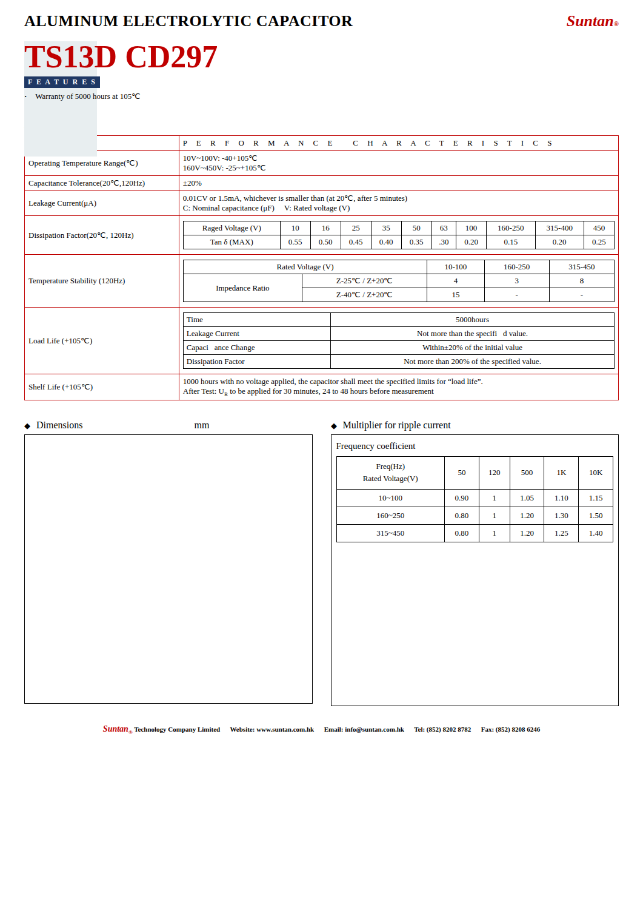ALUMINUM ELECTROLYTIC CAPACITOR
Suntan®
TS13D CD297
F E A T U R E S
Warranty of 5000 hours at 105℃
Specifications
| I T E M S | P E R F O R M A N C E C H A R A C T E R I S T I C S |
| --- | --- |
| Operating Temperature Range(℃) | 10V~100V: -40+105℃ 160V~450V: -25~+105℃ |
| Capacitance Tolerance(20℃,120Hz) | ±20% |
| Leakage Current(μA) | 0.01CV or 1.5mA, whichever is smaller than (at 20℃, after 5 minutes) C: Nominal capacitance (μF) V: Rated voltage (V) |
| Dissipation Factor(20℃, 120Hz) | / Raged Voltage (V) / 10 / 16 / 25 / 35 / 50 / 63 / 100 / 160-250 / 315-400 / 450 / / Tan δ (MAX) / 0.55 / 0.50 / 0.45 / 0.40 / 0.35 / .30 / 0.20 / 0.15 / 0.20 / 0.25 / |
| Temperature Stability (120Hz) | / Rated Voltage (V) / 10-100 / 160-250 / 315-450 / / Impedance Ratio / Z-25℃ / Z+20℃ / 4 / 3 / 8 / / Z-40℃ / Z+20℃ / 15 / - / - / |
| Load Life (+105℃) | / Time / 5000hours / / Leakage Current / Not more than the specifi d value. / / Capaci ance Change / Within±20% of the initial value / / Dissipation Factor / Not more than 200% of the specified value. / |
| Shelf Life (+105℃) | 1000 hours with no voltage applied, the capacitor shall meet the specified limits for “load life”. After Test: U R to be applied for 30 minutes, 24 to 48 hours before measurement |
Dimensions mm
Multiplier for ripple current
Frequency coefficient
| Freq(Hz) Rated Voltage(V) | 50 | 120 | 500 | 1K | 10K |
| 10~100 | 0.90 | 1 | 1.05 | 1.10 | 1.15 |
| 160~250 | 0.80 | 1 | 1.20 | 1.30 | 1.50 |
| 315~450 | 0.80 | 1 | 1.20 | 1.25 | 1.40 |
Suntan® Technology Company Limited Website: www.suntan.com.hk Email: info@suntan.com.hk Tel: (852) 8202 8782 Fax: (852) 8208 6246